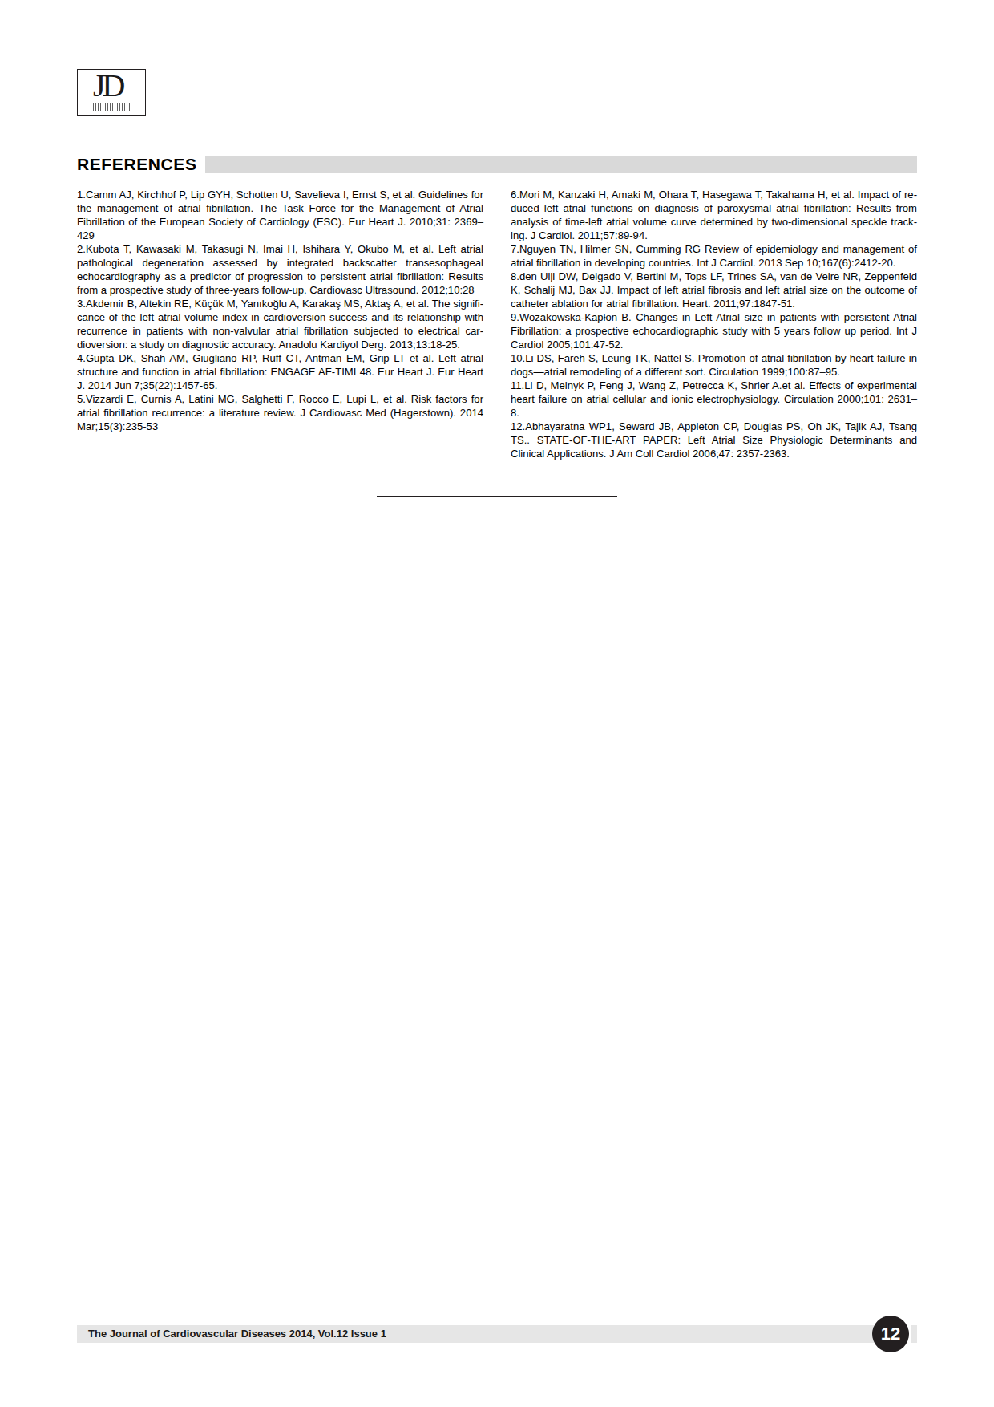JD
References
1.Camm AJ, Kirchhof P, Lip GYH, Schotten U, Savelieva I, Ernst S, et al. Guidelines for the management of atrial fibrillation. The Task Force for the Management of Atrial Fibrillation of the European Society of Cardiology (ESC). Eur Heart J. 2010;31: 2369–429
2.Kubota T, Kawasaki M, Takasugi N, Imai H, Ishihara Y, Okubo M, et al. Left atrial pathological degeneration assessed by integrated backscatter transesophageal echocardiography as a predictor of progression to persistent atrial fibrillation: Results from a prospective study of three-years follow-up. Cardiovasc Ultrasound. 2012;10:28
3.Akdemir B, Altekin RE, Küçük M, Yanıkoğlu A, Karakaş MS, Aktaş A, et al. The significance of the left atrial volume index in cardioversion success and its relationship with recurrence in patients with non-valvular atrial fibrillation subjected to electrical cardioversion: a study on diagnostic accuracy. Anadolu Kardiyol Derg. 2013;13:18-25.
4.Gupta DK, Shah AM, Giugliano RP, Ruff CT, Antman EM, Grip LT et al. Left atrial structure and function in atrial fibrillation: ENGAGE AF-TIMI 48. Eur Heart J. Eur Heart J. 2014 Jun 7;35(22):1457-65.
5.Vizzardi E, Curnis A, Latini MG, Salghetti F, Rocco E, Lupi L, et al. Risk factors for atrial fibrillation recurrence: a literature review. J Cardiovasc Med (Hagerstown). 2014 Mar;15(3):235-53
6.Mori M, Kanzaki H, Amaki M, Ohara T, Hasegawa T, Takahama H, et al. Impact of reduced left atrial functions on diagnosis of paroxysmal atrial fibrillation: Results from analysis of time-left atrial volume curve determined by two-dimensional speckle tracking. J Cardiol. 2011;57:89-94.
7.Nguyen TN, Hilmer SN, Cumming RG Review of epidemiology and management of atrial fibrillation in developing countries. Int J Cardiol. 2013 Sep 10;167(6):2412-20.
8.den Uijl DW, Delgado V, Bertini M, Tops LF, Trines SA, van de Veire NR, Zeppenfeld K, Schalij MJ, Bax JJ. Impact of left atrial fibrosis and left atrial size on the outcome of catheter ablation for atrial fibrillation. Heart. 2011;97:1847-51.
9.Wozakowska-Kapłon B. Changes in Left Atrial size in patients with persistent Atrial Fibrillation: a prospective echocardiographic study with 5 years follow up period. Int J Cardiol 2005;101:47-52.
10.Li DS, Fareh S, Leung TK, Nattel S. Promotion of atrial fibrillation by heart failure in dogs—atrial remodeling of a different sort. Circulation 1999;100:87–95.
11.Li D, Melnyk P, Feng J, Wang Z, Petrecca K, Shrier A.et al. Effects of experimental heart failure on atrial cellular and ionic electrophysiology. Circulation 2000;101: 2631– 8.
12.Abhayaratna WP1, Seward JB, Appleton CP, Douglas PS, Oh JK, Tajik AJ, Tsang TS.. STATE-OF-THE-ART PAPER: Left Atrial Size Physiologic Determinants and Clinical Applications. J Am Coll Cardiol 2006;47: 2357-2363.
The Journal of Cardiovascular Diseases 2014, Vol.12 Issue 1
12